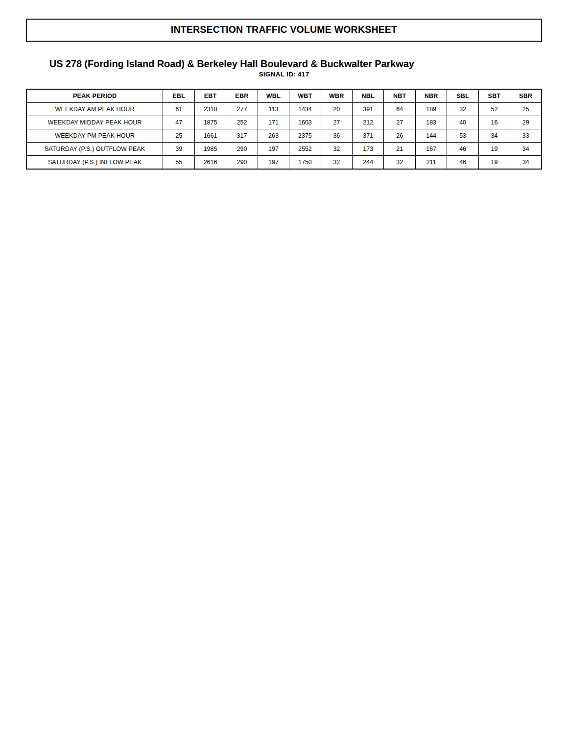INTERSECTION TRAFFIC VOLUME WORKSHEET
US 278 (Fording Island Road) & Berkeley Hall Boulevard & Buckwalter Parkway
SIGNAL ID: 417
| PEAK PERIOD | EBL | EBT | EBR | WBL | WBT | WBR | NBL | NBT | NBR | SBL | SBT | SBR |
| --- | --- | --- | --- | --- | --- | --- | --- | --- | --- | --- | --- | --- |
| WEEKDAY AM PEAK HOUR | 61 | 2318 | 277 | 113 | 1434 | 20 | 391 | 64 | 189 | 32 | 52 | 25 |
| WEEKDAY MIDDAY PEAK HOUR | 47 | 1875 | 252 | 171 | 1603 | 27 | 212 | 27 | 183 | 40 | 16 | 29 |
| WEEKDAY PM PEAK HOUR | 25 | 1661 | 317 | 263 | 2375 | 36 | 371 | 26 | 144 | 53 | 34 | 33 |
| SATURDAY (P.S.) OUTFLOW PEAK | 39 | 1985 | 290 | 197 | 2552 | 32 | 173 | 21 | 167 | 46 | 19 | 34 |
| SATURDAY (P.S.) INFLOW PEAK | 55 | 2616 | 290 | 197 | 1750 | 32 | 244 | 32 | 211 | 46 | 19 | 34 |